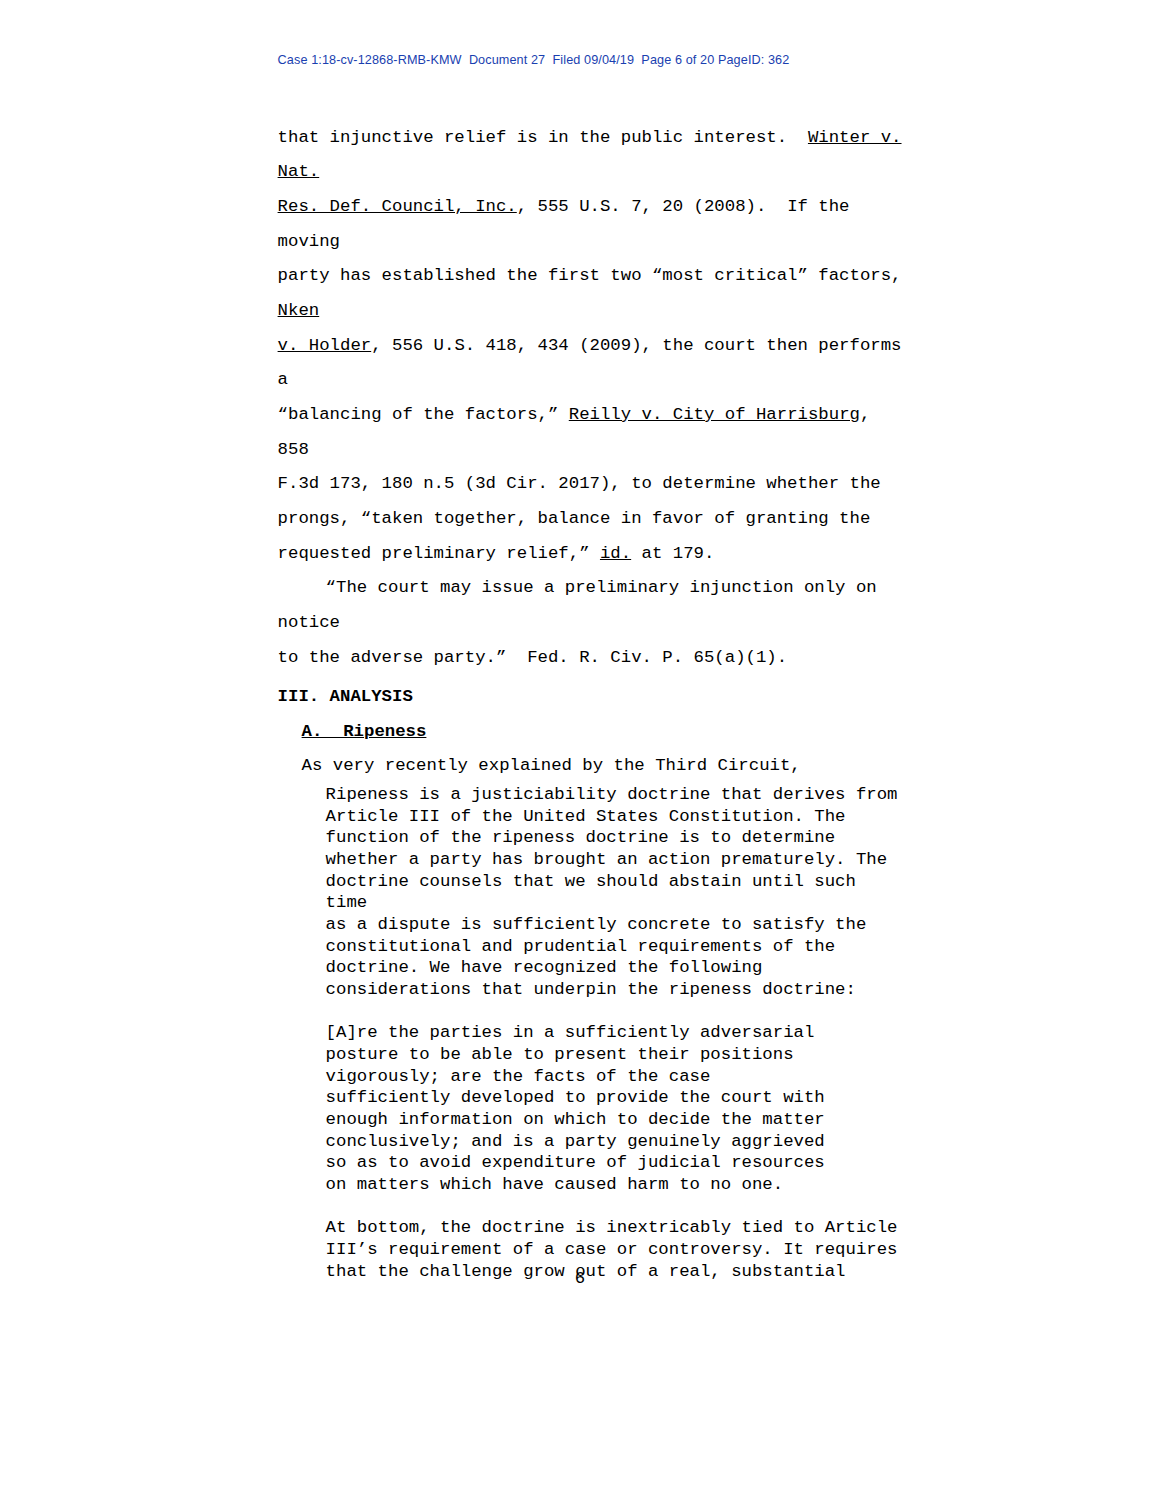Case 1:18-cv-12868-RMB-KMW Document 27 Filed 09/04/19 Page 6 of 20 PageID: 362
that injunctive relief is in the public interest. Winter v. Nat.
Res. Def. Council, Inc., 555 U.S. 7, 20 (2008). If the moving
party has established the first two “most critical” factors, Nken
v. Holder, 556 U.S. 418, 434 (2009), the court then performs a
“balancing of the factors,” Reilly v. City of Harrisburg, 858
F.3d 173, 180 n.5 (3d Cir. 2017), to determine whether the
prongs, “taken together, balance in favor of granting the
requested preliminary relief,” id. at 179.
“The court may issue a preliminary injunction only on notice
to the adverse party.” Fed. R. Civ. P. 65(a)(1).
III. ANALYSIS
A. Ripeness
As very recently explained by the Third Circuit,
Ripeness is a justiciability doctrine that derives from
Article III of the United States Constitution. The
function of the ripeness doctrine is to determine
whether a party has brought an action prematurely. The
doctrine counsels that we should abstain until such time
as a dispute is sufficiently concrete to satisfy the
constitutional and prudential requirements of the
doctrine. We have recognized the following
considerations that underpin the ripeness doctrine:
[A]re the parties in a sufficiently adversarial
posture to be able to present their positions
vigorously; are the facts of the case
sufficiently developed to provide the court with
enough information on which to decide the matter
conclusively; and is a party genuinely aggrieved
so as to avoid expenditure of judicial resources
on matters which have caused harm to no one.
At bottom, the doctrine is inextricably tied to Article
III’s requirement of a case or controversy. It requires
that the challenge grow out of a real, substantial
6